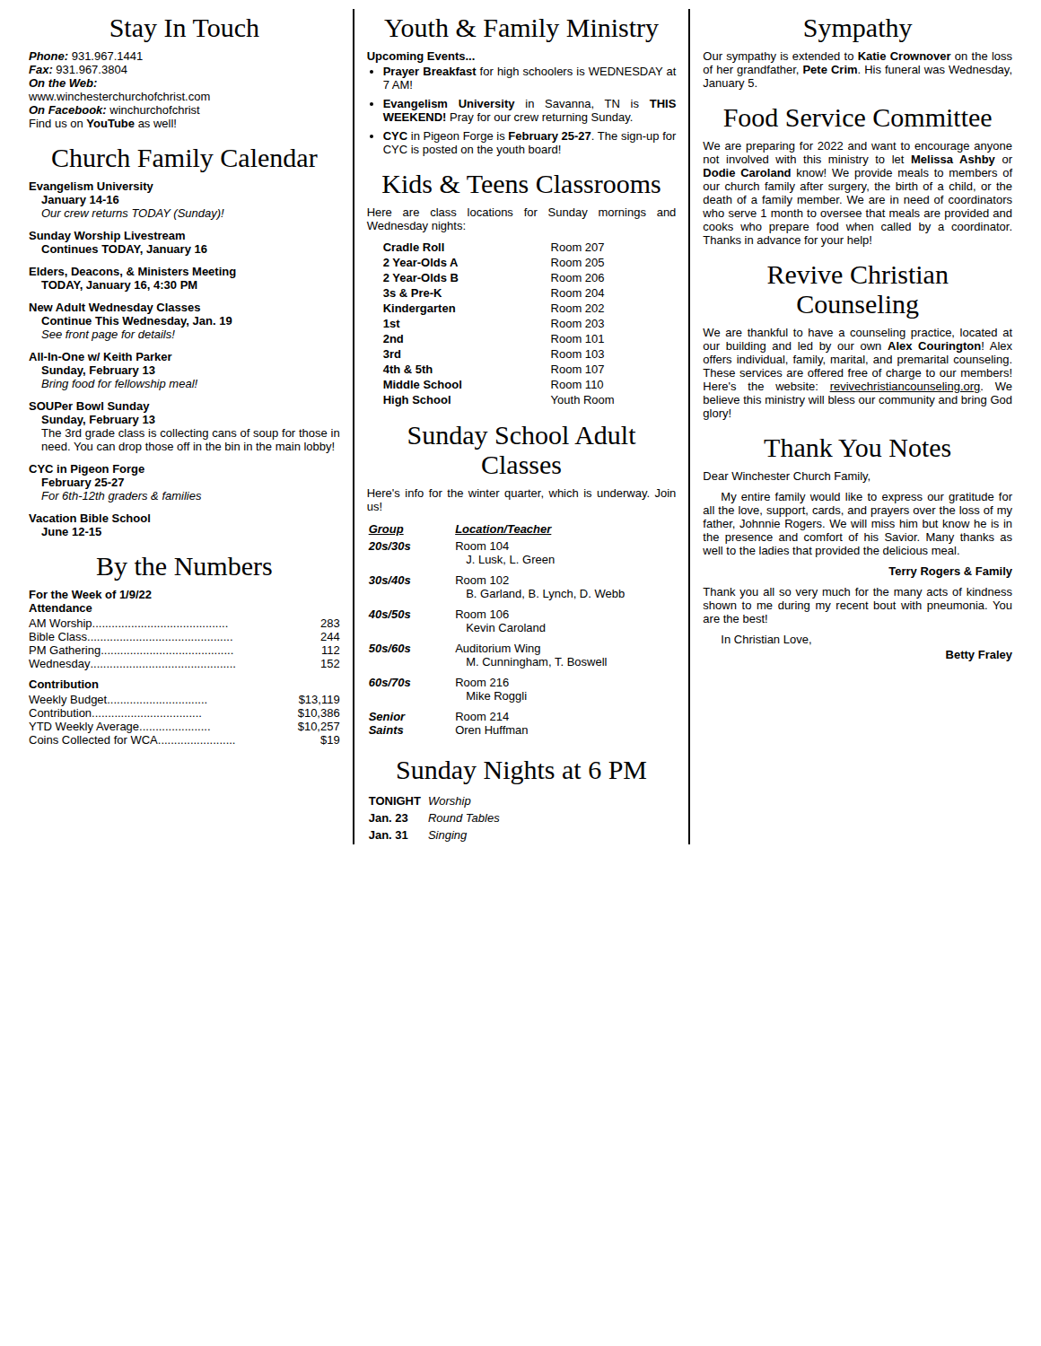Stay In Touch
Phone: 931.967.1441
Fax: 931.967.3804
On the Web:
www.winchesterchurchofchrist.com
On Facebook: winchurchofchrist
Find us on YouTube as well!
Church Family Calendar
Evangelism University January 14-16 Our crew returns TODAY (Sunday)!
Sunday Worship Livestream Continues TODAY, January 16
Elders, Deacons, & Ministers Meeting TODAY, January 16, 4:30 PM
New Adult Wednesday Classes Continue This Wednesday, Jan. 19 See front page for details!
All-In-One w/ Keith Parker Sunday, February 13 Bring food for fellowship meal!
SOUPer Bowl Sunday Sunday, February 13 The 3rd grade class is collecting cans of soup for those in need. You can drop those off in the bin in the main lobby!
CYC in Pigeon Forge February 25-27 For 6th-12th graders & families
Vacation Bible School June 12-15
By the Numbers
For the Week of 1/9/22
Attendance
| AM Worship .......................................... | 283 |
| Bible Class ............................................. | 244 |
| PM Gathering ......................................... | 112 |
| Wednesday ............................................. | 152 |
Contribution
| Weekly Budget ............................... | $13,119 |
| Contribution .................................. | $10,386 |
| YTD Weekly Average ...................... | $10,257 |
| Coins Collected for WCA ........................ | $19 |
Youth & Family Ministry
Upcoming Events...
Prayer Breakfast for high schoolers is WEDNESDAY at 7 AM!
Evangelism University in Savanna, TN is THIS WEEKEND! Pray for our crew returning Sunday.
CYC in Pigeon Forge is February 25-27. The sign-up for CYC is posted on the youth board!
Kids & Teens Classrooms
Here are class locations for Sunday mornings and Wednesday nights:
| Cradle Roll | Room 207 |
| 2 Year-Olds A | Room 205 |
| 2 Year-Olds B | Room 206 |
| 3s & Pre-K | Room 204 |
| Kindergarten | Room 202 |
| 1st | Room 203 |
| 2nd | Room 101 |
| 3rd | Room 103 |
| 4th & 5th | Room 107 |
| Middle School | Room 110 |
| High School | Youth Room |
Sunday School Adult Classes
Here's info for the winter quarter, which is underway. Join us!
| Group | Location/Teacher |
| --- | --- |
| 20s/30s | Room 104 J. Lusk, L. Green |
| 30s/40s | Room 102 B. Garland, B. Lynch, D. Webb |
| 40s/50s | Room 106 Kevin Caroland |
| 50s/60s | Auditorium Wing M. Cunningham, T. Boswell |
| 60s/70s | Room 216 Mike Roggli |
| Senior Saints | Room 214 Oren Huffman |
Sunday Nights at 6 PM
| TONIGHT | Worship |
| Jan. 23 | Round Tables |
| Jan. 31 | Singing |
Sympathy
Our sympathy is extended to Katie Crownover on the loss of her grandfather, Pete Crim. His funeral was Wednesday, January 5.
Food Service Committee
We are preparing for 2022 and want to encourage anyone not involved with this ministry to let Melissa Ashby or Dodie Caroland know! We provide meals to members of our church family after surgery, the birth of a child, or the death of a family member. We are in need of coordinators who serve 1 month to oversee that meals are provided and cooks who prepare food when called by a coordinator. Thanks in advance for your help!
Revive Christian Counseling
We are thankful to have a counseling practice, located at our building and led by our own Alex Courington! Alex offers individual, family, marital, and premarital counseling. These services are offered free of charge to our members! Here's the website: revivechristiancounseling.org. We believe this ministry will bless our community and bring God glory!
Thank You Notes
Dear Winchester Church Family,
My entire family would like to express our gratitude for all the love, support, cards, and prayers over the loss of my father, Johnnie Rogers. We will miss him but know he is in the presence and comfort of his Savior. Many thanks as well to the ladies that provided the delicious meal.
Terry Rogers & Family
Thank you all so very much for the many acts of kindness shown to me during my recent bout with pneumonia. You are the best!
In Christian Love,
Betty Fraley